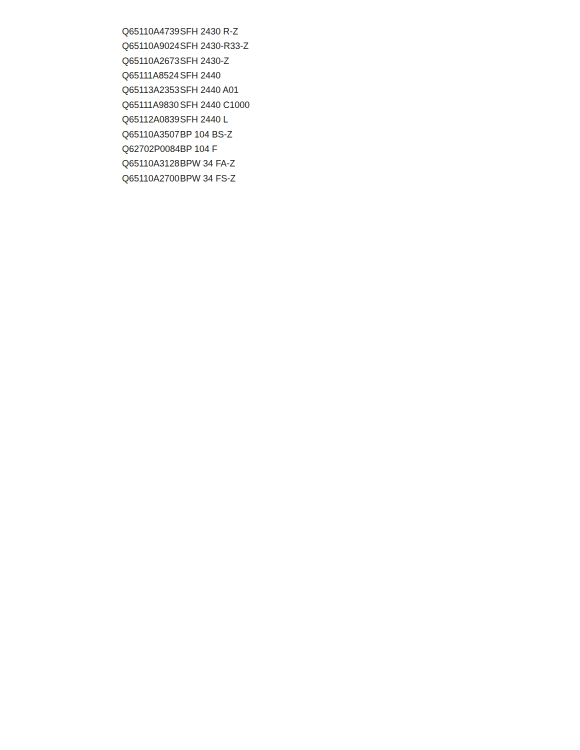| Q65110A4739 | SFH 2430 R-Z |
| Q65110A9024 | SFH 2430-R33-Z |
| Q65110A2673 | SFH 2430-Z |
| Q65111A8524 | SFH 2440 |
| Q65113A2353 | SFH 2440 A01 |
| Q65111A9830 | SFH 2440 C1000 |
| Q65112A0839 | SFH 2440 L |
| Q65110A3507 | BP 104 BS-Z |
| Q62702P0084 | BP 104 F |
| Q65110A3128 | BPW 34 FA-Z |
| Q65110A2700 | BPW 34 FS-Z |